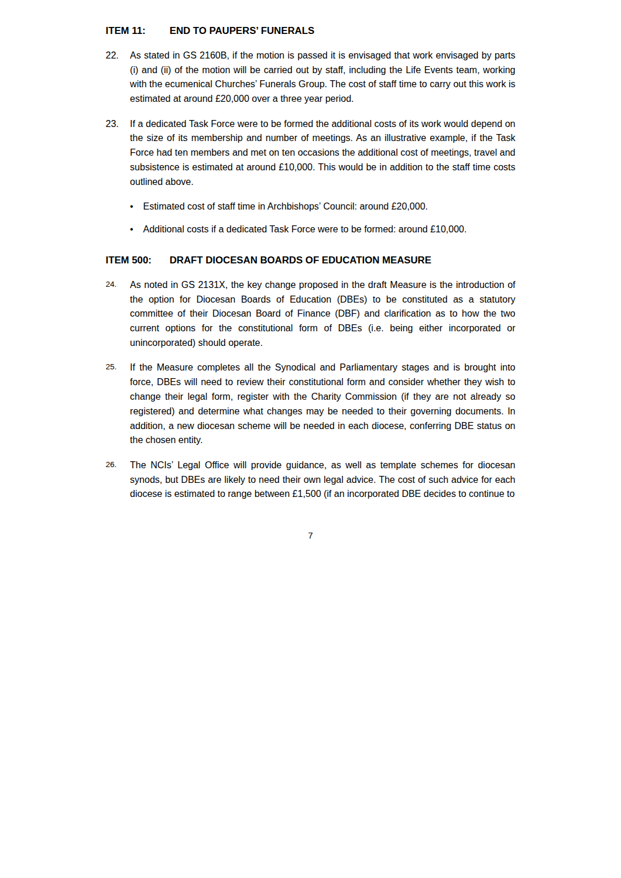ITEM 11: END TO PAUPERS’ FUNERALS
22. As stated in GS 2160B, if the motion is passed it is envisaged that work envisaged by parts (i) and (ii) of the motion will be carried out by staff, including the Life Events team, working with the ecumenical Churches’ Funerals Group. The cost of staff time to carry out this work is estimated at around £20,000 over a three year period.
23. If a dedicated Task Force were to be formed the additional costs of its work would depend on the size of its membership and number of meetings. As an illustrative example, if the Task Force had ten members and met on ten occasions the additional cost of meetings, travel and subsistence is estimated at around £10,000. This would be in addition to the staff time costs outlined above.
Estimated cost of staff time in Archbishops’ Council: around £20,000.
Additional costs if a dedicated Task Force were to be formed: around £10,000.
ITEM 500: DRAFT DIOCESAN BOARDS OF EDUCATION MEASURE
24. As noted in GS 2131X, the key change proposed in the draft Measure is the introduction of the option for Diocesan Boards of Education (DBEs) to be constituted as a statutory committee of their Diocesan Board of Finance (DBF) and clarification as to how the two current options for the constitutional form of DBEs (i.e. being either incorporated or unincorporated) should operate.
25. If the Measure completes all the Synodical and Parliamentary stages and is brought into force, DBEs will need to review their constitutional form and consider whether they wish to change their legal form, register with the Charity Commission (if they are not already so registered) and determine what changes may be needed to their governing documents. In addition, a new diocesan scheme will be needed in each diocese, conferring DBE status on the chosen entity.
26. The NCIs’ Legal Office will provide guidance, as well as template schemes for diocesan synods, but DBEs are likely to need their own legal advice. The cost of such advice for each diocese is estimated to range between £1,500 (if an incorporated DBE decides to continue to
7